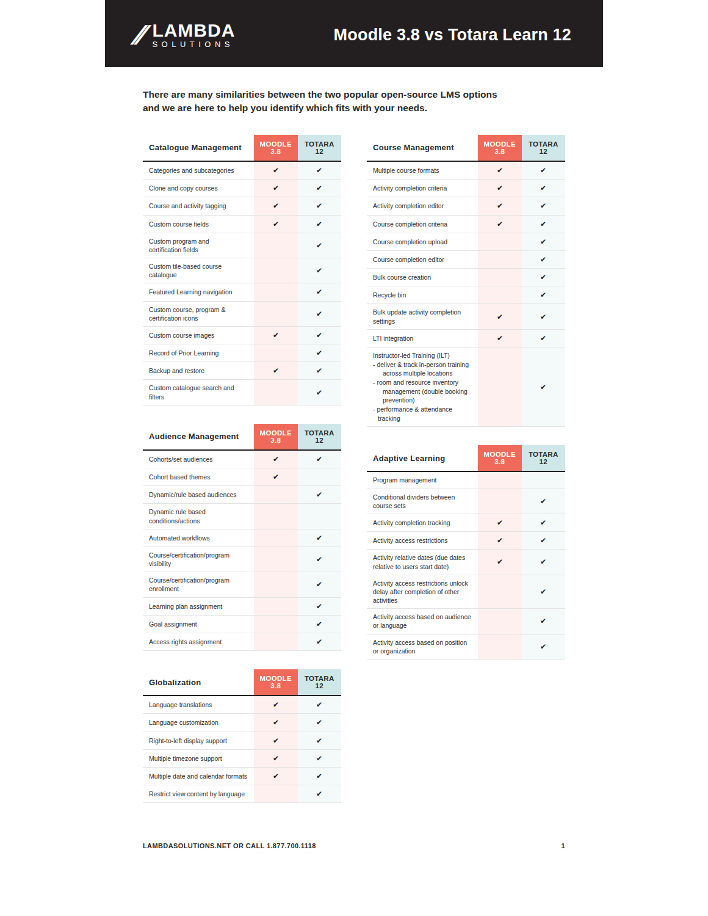∕∕
LAMBDA
SOLUTIONS
Moodle 3.8 vs Totara Learn 12
There are many similarities between the two popular open-source LMS options and we are here to help you identify which fits with your needs.
| Catalogue Management | MOODLE 3.8 | TOTARA 12 |
| --- | --- | --- |
| Categories and subcategories | | |
| Clone and copy courses | | |
| Course and activity tagging | | |
| Custom course fields | | |
| Custom program and certification fields | | |
| Custom tile-based course catalogue | | |
| Featured Learning navigation | | |
| Custom course, program & certification icons | | |
| Custom course images | | |
| Record of Prior Learning | | |
| Backup and restore | | |
| Custom catalogue search and filters | | |
| Audience Management | MOODLE 3.8 | TOTARA 12 |
| --- | --- | --- |
| Cohorts/set audiences | | |
| Cohort based themes | | |
| Dynamic/rule based audiences | | |
| Dynamic rule based conditions/actions | | |
| Automated workflows | | |
| Course/certification/program visibility | | |
| Course/certification/program enrollment | | |
| Learning plan assignment | | |
| Goal assignment | | |
| Access rights assignment | | |
| Globalization | MOODLE 3.8 | TOTARA 12 |
| --- | --- | --- |
| Language translations | | |
| Language customization | | |
| Right-to-left display support | | |
| Multiple timezone support | | |
| Multiple date and calendar formats | | |
| Restrict view content by language | | |
| Course Management | MOODLE 3.8 | TOTARA 12 |
| --- | --- | --- |
| Multiple course formats | | |
| Activity completion criteria | | |
| Activity completion editor | | |
| Course completion criteria | | |
| Course completion upload | | |
| Course completion editor | | |
| Bulk course creation | | |
| Recycle bin | | |
| Bulk update activity completion settings | | |
| LTI integration | | |
| Instructor-led Training (ILT) - deliver & track in-person training across multiple locations - room and resource inventory management (double booking prevention) - performance & attendance tracking | | |
| Adaptive Learning | MOODLE 3.8 | TOTARA 12 |
| --- | --- | --- |
| Program management | | |
| Conditional dividers between course sets | | |
| Activity completion tracking | | |
| Activity access restrictions | | |
| Activity relative dates (due dates relative to users start date) | | |
| Activity access restrictions unlock delay after completion of other activities | | |
| Activity access based on audience or language | | |
| Activity access based on position or organization | | |
LAMBDASOLUTIONS.NET OR CALL 1.877.700.1118
1